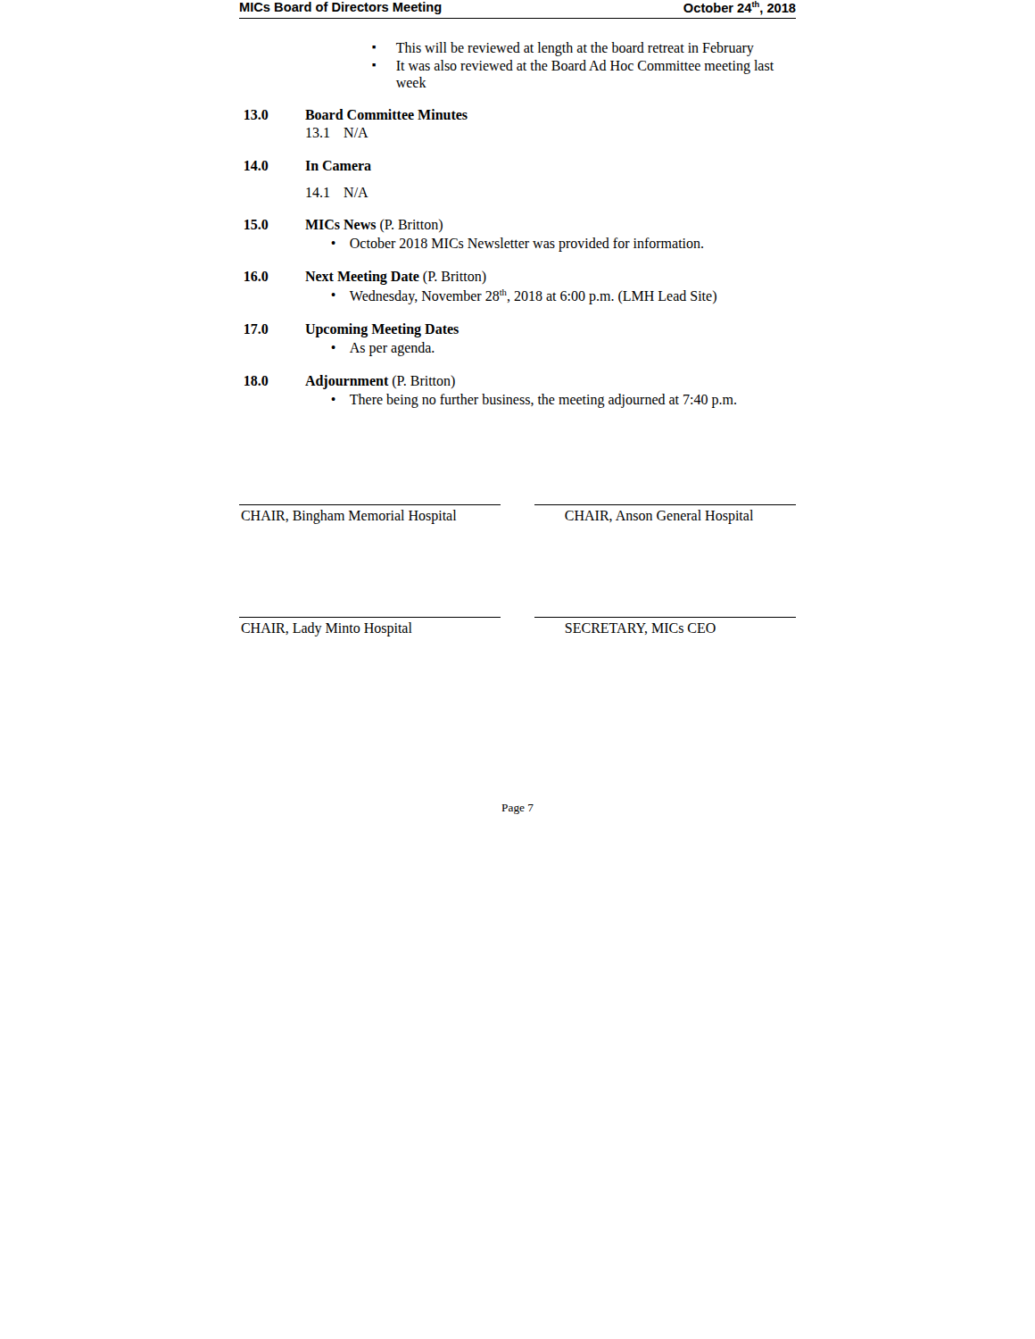MICs Board of Directors Meeting
October 24th, 2018
This will be reviewed at length at the board retreat in February
It was also reviewed at the Board Ad Hoc Committee meeting last week
13.0
Board Committee Minutes
13.1 N/A
14.0
In Camera
14.1 N/A
15.0
MICs News (P. Britton)
October 2018 MICs Newsletter was provided for information.
16.0
Next Meeting Date (P. Britton)
Wednesday, November 28th, 2018 at 6:00 p.m. (LMH Lead Site)
17.0
Upcoming Meeting Dates
As per agenda.
18.0
Adjournment (P. Britton)
There being no further business, the meeting adjourned at 7:40 p.m.
CHAIR, Bingham Memorial Hospital
CHAIR, Anson General Hospital
CHAIR, Lady Minto Hospital
SECRETARY, MICs CEO
Page 7